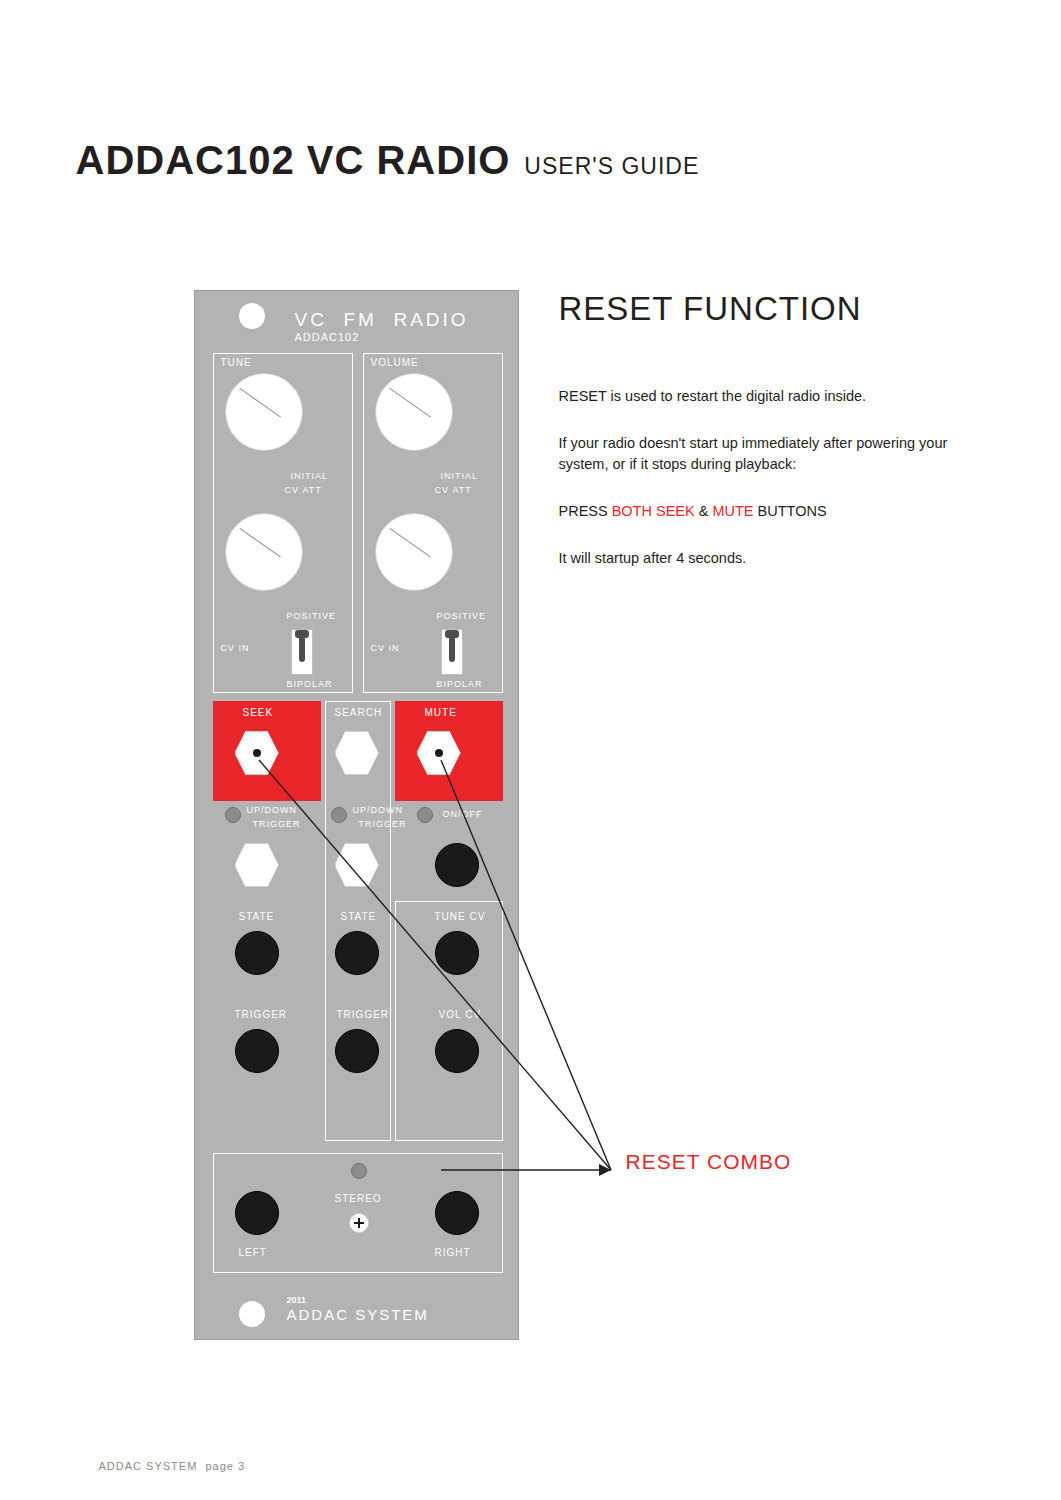ADDAC102 VC RADIO USER'S GUIDE
VC FM RADIO
ADDAC102
TUNE INITIAL CV ATT POSITIVE CV IN BIPOLAR
VOLUME INITIAL CV ATT POSITIVE CV IN BIPOLAR
SEEK
SEARCH MUTE UP/DOWN TRIGGER UP/DOWN TRIGGER ON/OFF STATE STATE
TUNE CV TRIGGER TRIGGER VOL CV
STEREO LEFT RIGHT
2011
ADDAC SYSTEM
RESET FUNCTION
RESET is used to restart the digital radio inside.
If your radio doesn't start up immediately after powering your system, or if it stops during playback:
PRESS BOTH SEEK & MUTE BUTTONS
It will startup after 4 seconds.
RESET COMBO
ADDAC SYSTEM page 3